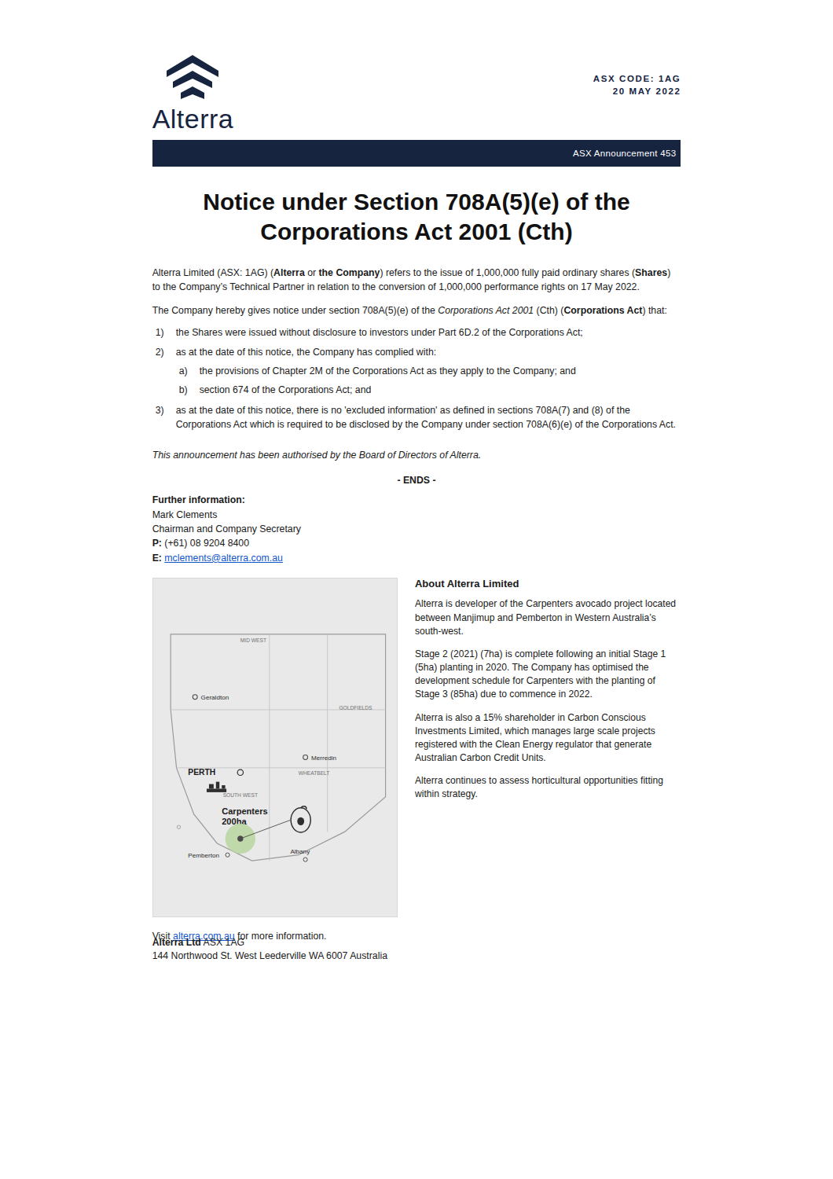Alterra
ASX CODE: 1AG
20 MAY 2022
ASX Announcement 453
Notice under Section 708A(5)(e) of the
Corporations Act 2001 (Cth)
Alterra Limited (ASX: 1AG) (Alterra or the Company) refers to the issue of 1,000,000 fully paid ordinary shares (Shares) to the Company’s Technical Partner in relation to the conversion of 1,000,000 performance rights on 17 May 2022.
The Company hereby gives notice under section 708A(5)(e) of the Corporations Act 2001 (Cth) (Corporations Act) that:
the Shares were issued without disclosure to investors under Part 6D.2 of the Corporations Act;
as at the date of this notice, the Company has complied with:
the provisions of Chapter 2M of the Corporations Act as they apply to the Company; and
section 674 of the Corporations Act; and
as at the date of this notice, there is no 'excluded information' as defined in sections 708A(7) and (8) of the Corporations Act which is required to be disclosed by the Company under section 708A(6)(e) of the Corporations Act.
This announcement has been authorised by the Board of Directors of Alterra.
- ENDS -
Further information:
Mark Clements
Chairman and Company Secretary
P: (+61) 08 9204 8400
E: mclements@alterra.com.au
MID WEST GOLDFIELDS WHEATBELT SOUTH WEST Geraldton Merredin PERTH Carpenters 200ha Pemberton Albany
About Alterra Limited
Alterra is developer of the Carpenters avocado project located between Manjimup and Pemberton in Western Australia’s south-west.
Stage 2 (2021) (7ha) is complete following an initial Stage 1 (5ha) planting in 2020. The Company has optimised the development schedule for Carpenters with the planting of Stage 3 (85ha) due to commence in 2022.
Alterra is also a 15% shareholder in Carbon Conscious Investments Limited, which manages large scale projects registered with the Clean Energy regulator that generate Australian Carbon Credit Units.
Alterra continues to assess horticultural opportunities fitting within strategy.
Visit alterra.com.au for more information.
Alterra Ltd ASX 1AG
144 Northwood St. West Leederville WA 6007 Australia